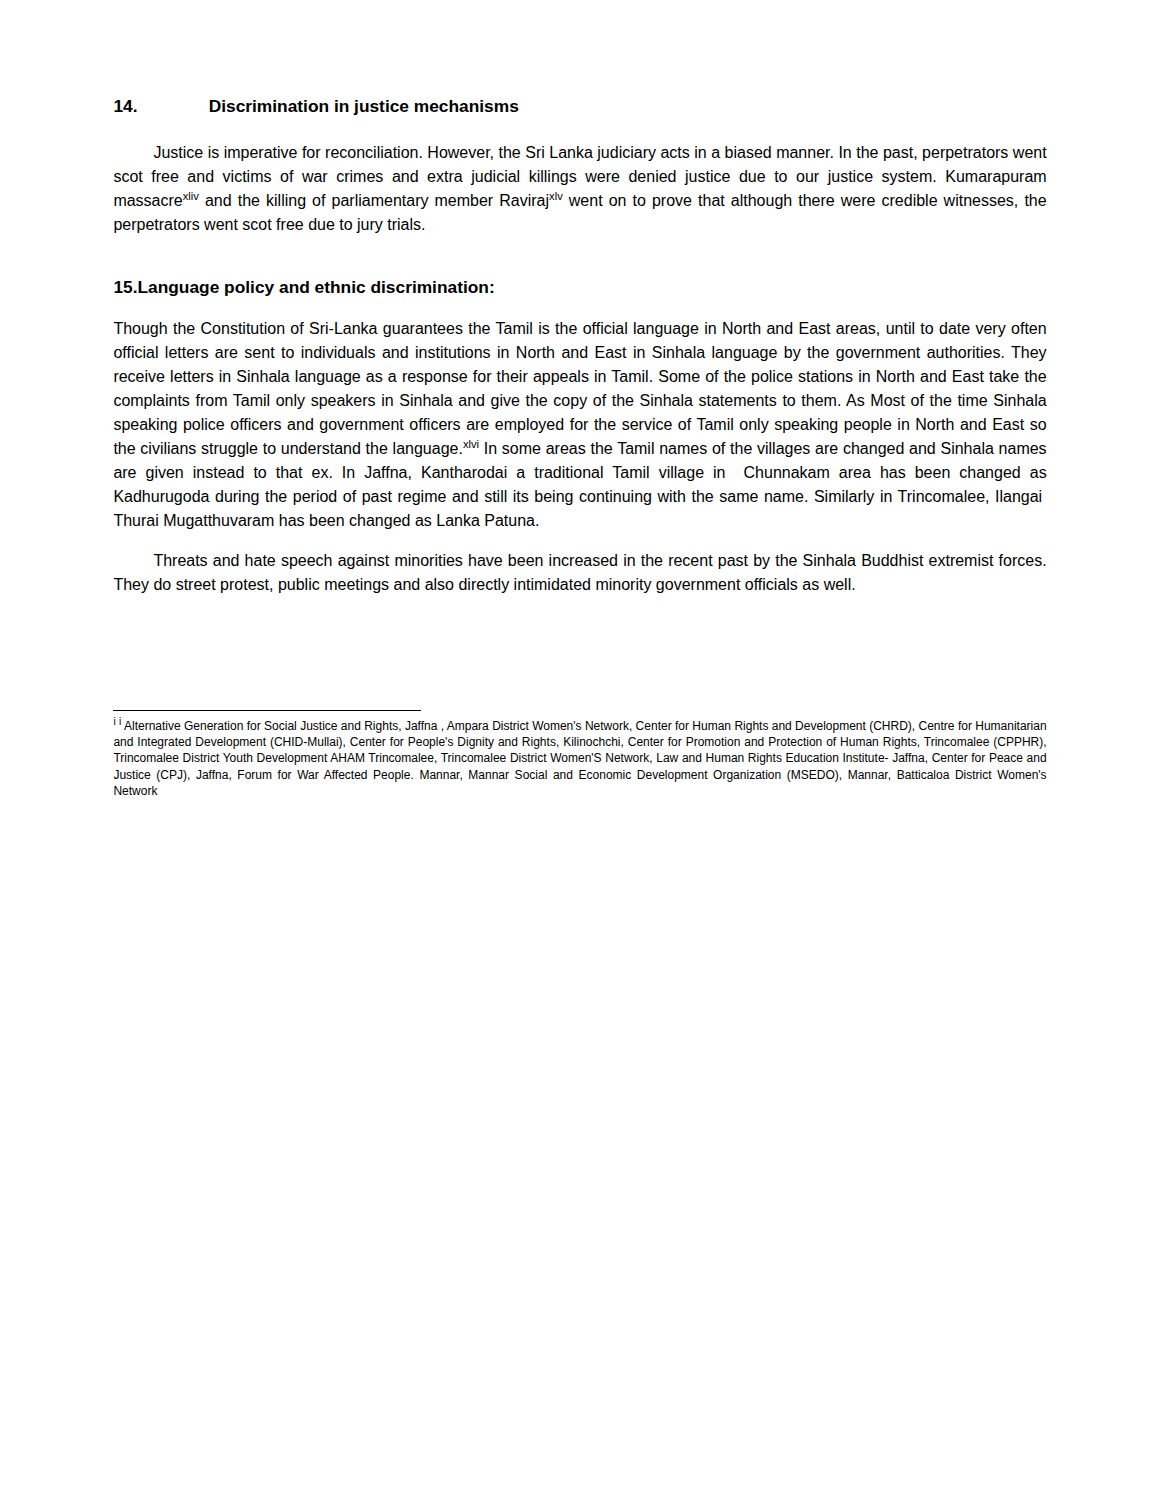14. Discrimination in justice mechanisms
Justice is imperative for reconciliation. However, the Sri Lanka judiciary acts in a biased manner. In the past, perpetrators went scot free and victims of war crimes and extra judicial killings were denied justice due to our justice system. Kumarapuram massacrexliv and the killing of parliamentary member Ravirajxlv went on to prove that although there were credible witnesses, the perpetrators went scot free due to jury trials.
15.Language policy and ethnic discrimination:
Though the Constitution of Sri-Lanka guarantees the Tamil is the official language in North and East areas, until to date very often official letters are sent to individuals and institutions in North and East in Sinhala language by the government authorities. They receive letters in Sinhala language as a response for their appeals in Tamil. Some of the police stations in North and East take the complaints from Tamil only speakers in Sinhala and give the copy of the Sinhala statements to them. As Most of the time Sinhala speaking police officers and government officers are employed for the service of Tamil only speaking people in North and East so the civilians struggle to understand the language.xlvi In some areas the Tamil names of the villages are changed and Sinhala names are given instead to that ex. In Jaffna, Kantharodai a traditional Tamil village in Chunnakam area has been changed as Kadhurugoda during the period of past regime and still its being continuing with the same name. Similarly in Trincomalee, Ilangai Thurai Mugatthuvaram has been changed as Lanka Patuna.
Threats and hate speech against minorities have been increased in the recent past by the Sinhala Buddhist extremist forces. They do street protest, public meetings and also directly intimidated minority government officials as well.
i i Alternative Generation for Social Justice and Rights, Jaffna , Ampara District Women's Network, Center for Human Rights and Development (CHRD), Centre for Humanitarian and Integrated Development (CHID-Mullai), Center for People's Dignity and Rights, Kilinochchi, Center for Promotion and Protection of Human Rights, Trincomalee (CPPHR), Trincomalee District Youth Development AHAM Trincomalee, Trincomalee District Women'S Network, Law and Human Rights Education Institute- Jaffna, Center for Peace and Justice (CPJ), Jaffna, Forum for War Affected People. Mannar, Mannar Social and Economic Development Organization (MSEDO), Mannar, Batticaloa District Women's Network